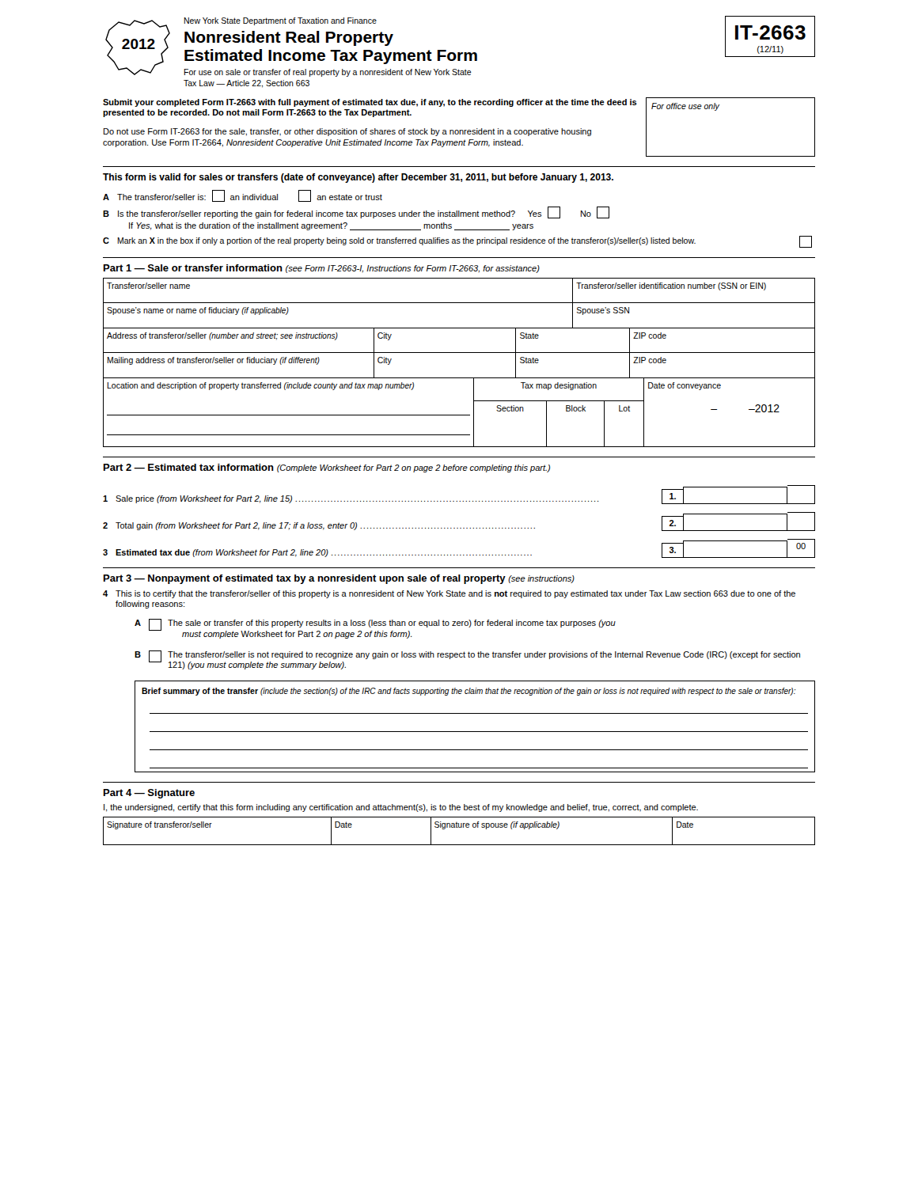2012
New York State Department of Taxation and Finance
Nonresident Real Property
Estimated Income Tax Payment Form
For use on sale or transfer of real property by a nonresident of New York State
Tax Law — Article 22, Section 663
IT-2663
(12/11)
Submit your completed Form IT-2663 with full payment of estimated tax due, if any, to the recording officer at the time the deed is presented to be recorded. Do not mail Form IT-2663 to the Tax Department.
Do not use Form IT-2663 for the sale, transfer, or other disposition of shares of stock by a nonresident in a cooperative housing corporation. Use Form IT-2664, Nonresident Cooperative Unit Estimated Income Tax Payment Form, instead.
For office use only
This form is valid for sales or transfers (date of conveyance) after December 31, 2011, but before January 1, 2013.
A
The transferor/seller is: an individual an estate or trust
B
Is the transferor/seller reporting the gain for federal income tax purposes under the installment method? Yes No
If Yes, what is the duration of the installment agreement? months years
C
Mark an X in the box if only a portion of the real property being sold or transferred qualifies as the principal residence of the transferor(s)/seller(s) listed below.
Part 1 — Sale or transfer information (see Form IT-2663-I, Instructions for Form IT-2663, for assistance)
| Transferor/seller name | Transferor/seller identification number (SSN or EIN) |
| Spouse’s name or name of fiduciary (if applicable) | Spouse’s SSN |
| Address of transferor/seller (number and street; see instructions) | City | State | ZIP code |
| Mailing address of transferor/seller or fiduciary (if different) | City | State | ZIP code |
| Location and description of property transferred (include county and tax map number) | Tax map designation | Date of conveyance – –2012 |
| Section | Block | Lot |
Part 2 — Estimated tax information (Complete Worksheet for Part 2 on page 2 before completing this part.)
1
Sale price (from Worksheet for Part 2, line 15) ...............................................................................................
1.
2
Total gain (from Worksheet for Part 2, line 17; if a loss, enter 0) .......................................................
2.
3
Estimated tax due (from Worksheet for Part 2, line 20) ...............................................................
3.
00
Part 3 — Nonpayment of estimated tax by a nonresident upon sale of real property (see instructions)
4
This is to certify that the transferor/seller of this property is a nonresident of New York State and is not required to pay estimated tax under Tax Law section 663 due to one of the following reasons:
A
The sale or transfer of this property results in a loss (less than or equal to zero) for federal income tax purposes (you must complete Worksheet for Part 2 on page 2 of this form).
B
The transferor/seller is not required to recognize any gain or loss with respect to the transfer under provisions of the Internal Revenue Code (IRC) (except for section 121) (you must complete the summary below).
Brief summary of the transfer (include the section(s) of the IRC and facts supporting the claim that the recognition of the gain or loss is not required with respect to the sale or transfer):
Part 4 — Signature
I, the undersigned, certify that this form including any certification and attachment(s), is to the best of my knowledge and belief, true, correct, and complete.
| Signature of transferor/seller | Date | Signature of spouse (if applicable) | Date |